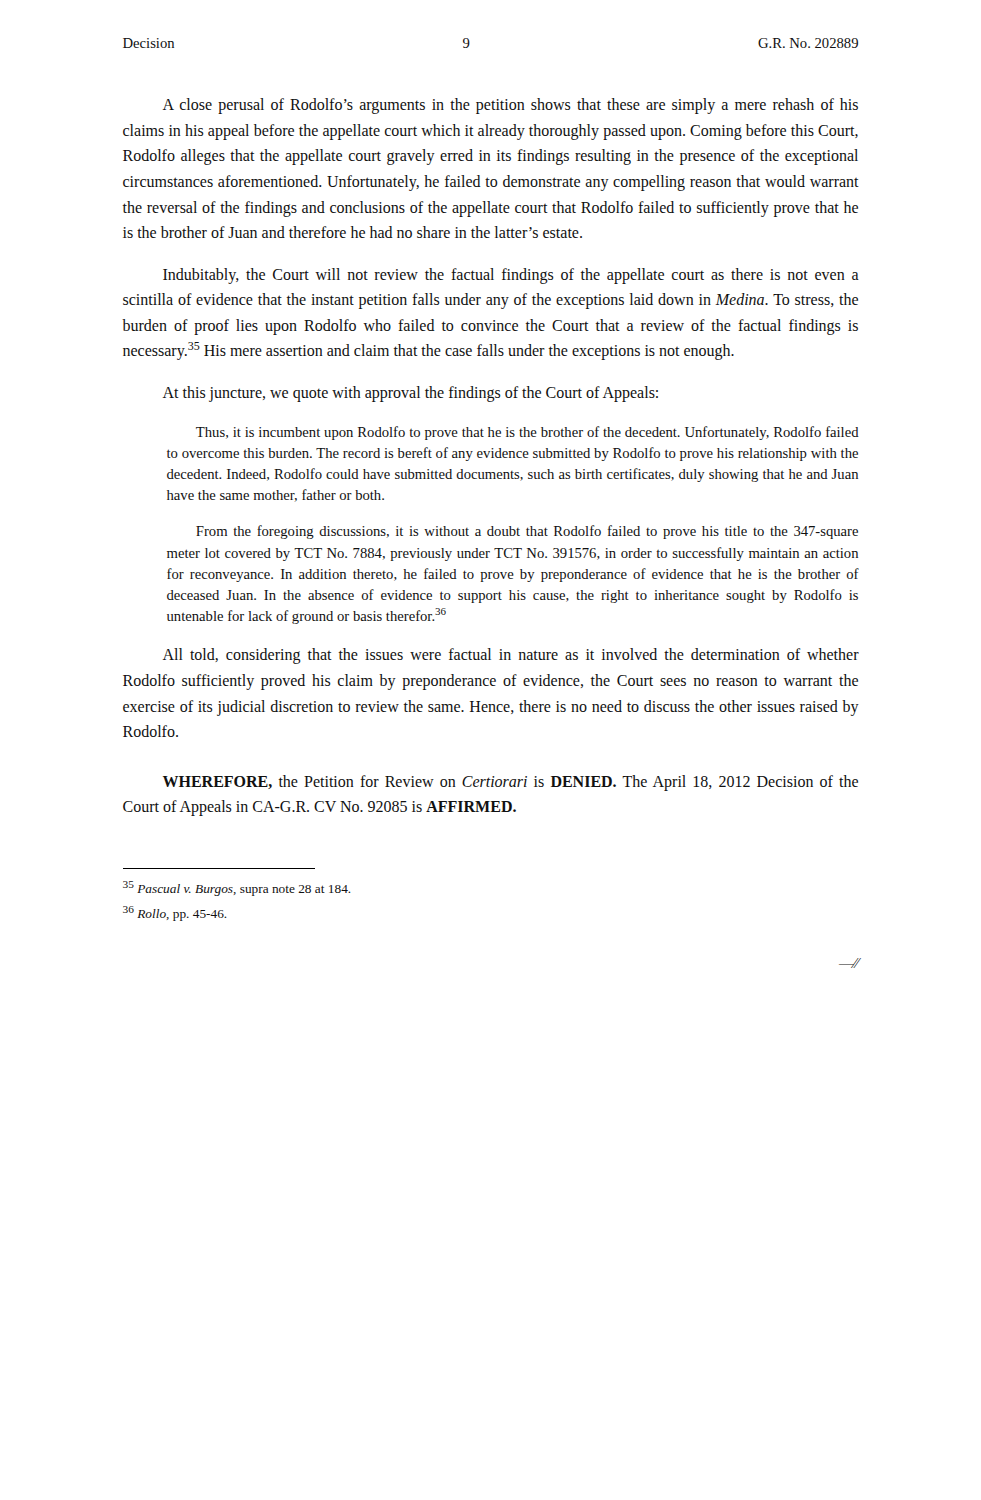Decision
9
G.R. No. 202889
A close perusal of Rodolfo’s arguments in the petition shows that these are simply a mere rehash of his claims in his appeal before the appellate court which it already thoroughly passed upon. Coming before this Court, Rodolfo alleges that the appellate court gravely erred in its findings resulting in the presence of the exceptional circumstances aforementioned. Unfortunately, he failed to demonstrate any compelling reason that would warrant the reversal of the findings and conclusions of the appellate court that Rodolfo failed to sufficiently prove that he is the brother of Juan and therefore he had no share in the latter’s estate.
Indubitably, the Court will not review the factual findings of the appellate court as there is not even a scintilla of evidence that the instant petition falls under any of the exceptions laid down in Medina. To stress, the burden of proof lies upon Rodolfo who failed to convince the Court that a review of the factual findings is necessary.35 His mere assertion and claim that the case falls under the exceptions is not enough.
At this juncture, we quote with approval the findings of the Court of Appeals:
Thus, it is incumbent upon Rodolfo to prove that he is the brother of the decedent. Unfortunately, Rodolfo failed to overcome this burden. The record is bereft of any evidence submitted by Rodolfo to prove his relationship with the decedent. Indeed, Rodolfo could have submitted documents, such as birth certificates, duly showing that he and Juan have the same mother, father or both.
From the foregoing discussions, it is without a doubt that Rodolfo failed to prove his title to the 347-square meter lot covered by TCT No. 7884, previously under TCT No. 391576, in order to successfully maintain an action for reconveyance. In addition thereto, he failed to prove by preponderance of evidence that he is the brother of deceased Juan. In the absence of evidence to support his cause, the right to inheritance sought by Rodolfo is untenable for lack of ground or basis therefor.36
All told, considering that the issues were factual in nature as it involved the determination of whether Rodolfo sufficiently proved his claim by preponderance of evidence, the Court sees no reason to warrant the exercise of its judicial discretion to review the same. Hence, there is no need to discuss the other issues raised by Rodolfo.
WHEREFORE, the Petition for Review on Certiorari is DENIED. The April 18, 2012 Decision of the Court of Appeals in CA-G.R. CV No. 92085 is AFFIRMED.
35 Pascual v. Burgos, supra note 28 at 184.
36 Rollo, pp. 45-46.
—⁄⁄